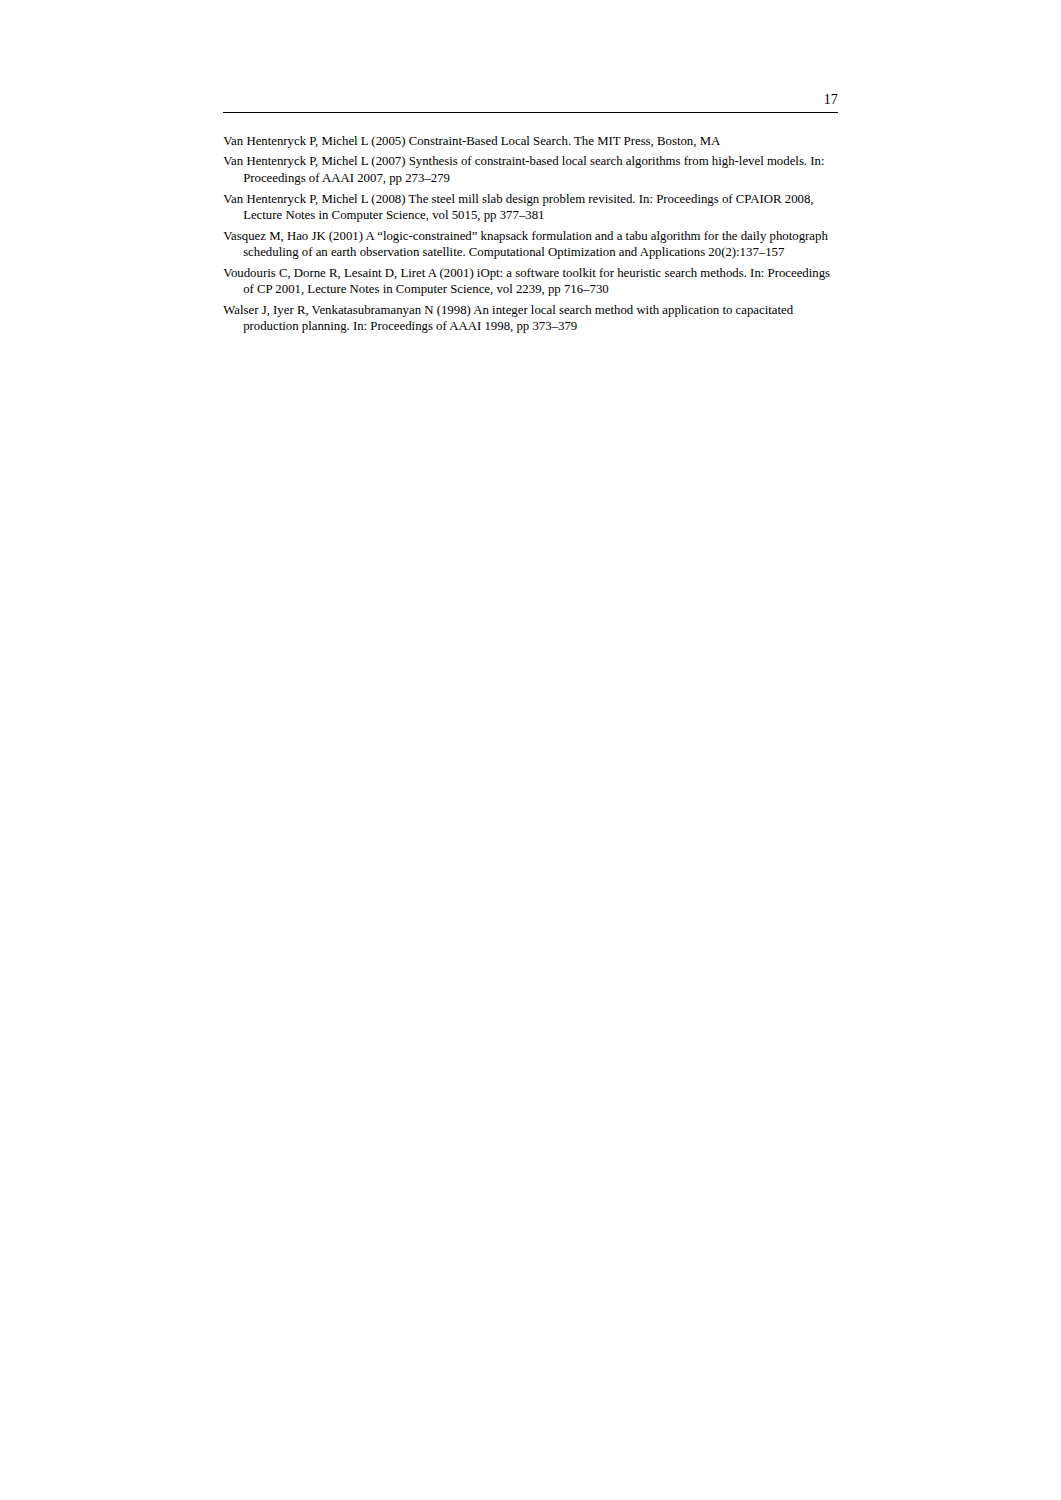17
Van Hentenryck P, Michel L (2005) Constraint-Based Local Search. The MIT Press, Boston, MA
Van Hentenryck P, Michel L (2007) Synthesis of constraint-based local search algorithms from high-level models. In: Proceedings of AAAI 2007, pp 273–279
Van Hentenryck P, Michel L (2008) The steel mill slab design problem revisited. In: Proceedings of CPAIOR 2008, Lecture Notes in Computer Science, vol 5015, pp 377–381
Vasquez M, Hao JK (2001) A “logic-constrained” knapsack formulation and a tabu algorithm for the daily photograph scheduling of an earth observation satellite. Computational Optimization and Applications 20(2):137–157
Voudouris C, Dorne R, Lesaint D, Liret A (2001) iOpt: a software toolkit for heuristic search methods. In: Proceedings of CP 2001, Lecture Notes in Computer Science, vol 2239, pp 716–730
Walser J, Iyer R, Venkatasubramanyan N (1998) An integer local search method with application to capacitated production planning. In: Proceedings of AAAI 1998, pp 373–379